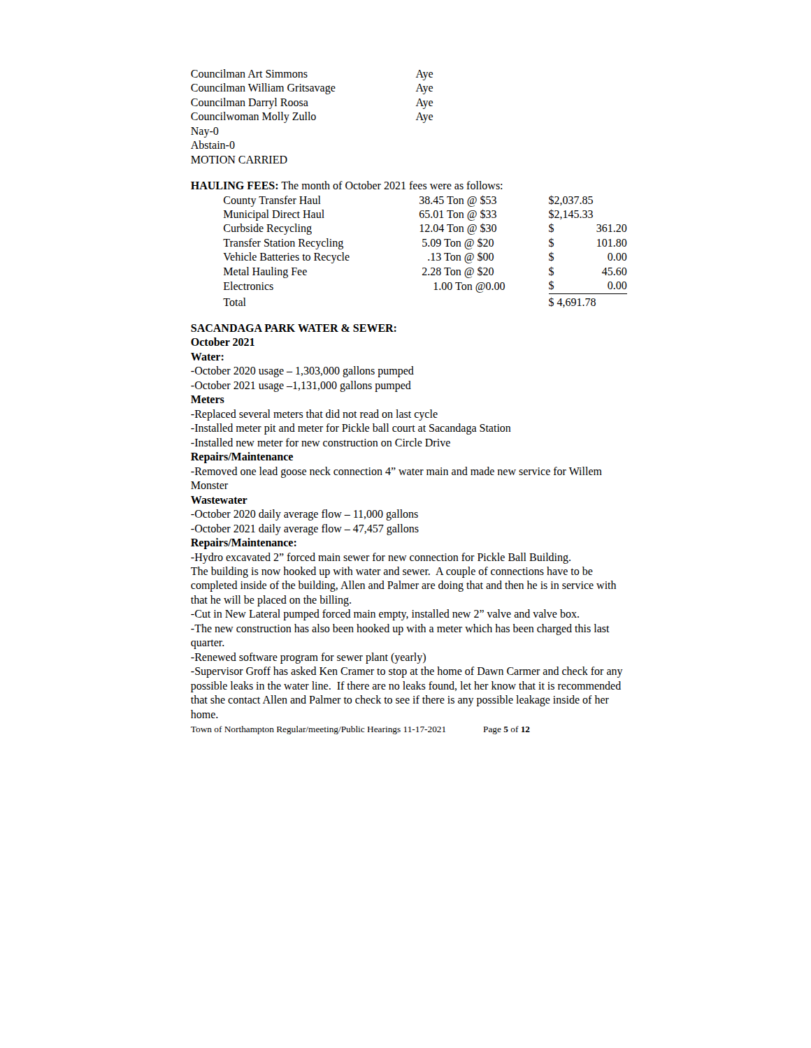| Councilman Art Simmons | Aye |
| Councilman William Gritsavage | Aye |
| Councilman Darryl Roosa | Aye |
| Councilwoman Molly Zullo | Aye |
Nay-0
Abstain-0
MOTION CARRIED
HAULING FEES: The month of October 2021 fees were as follows:
| | County Transfer Haul | 38.45 Ton @ $53 | $2,037.85 |
| | Municipal Direct Haul | 65.01 Ton @ $33 | $2,145.33 |
| | Curbside Recycling | 12.04 Ton @ $30 | $ 361.20 |
| | Transfer Station Recycling | 5.09 Ton @ $20 | $ 101.80 |
| | Vehicle Batteries to Recycle | .13 Ton @ $00 | $ 0.00 |
| | Metal Hauling Fee | 2.28 Ton @ $20 | $ 45.60 |
| | Electronics | 1.00 Ton @0.00 | $ 0.00 |
| | Total | | $ 4,691.78 |
SACANDAGA PARK WATER & SEWER:
October 2021
Water:
-October 2020 usage – 1,303,000 gallons pumped
-October 2021 usage –1,131,000 gallons pumped
Meters
-Replaced several meters that did not read on last cycle
-Installed meter pit and meter for Pickle ball court at Sacandaga Station
-Installed new meter for new construction on Circle Drive
Repairs/Maintenance
-Removed one lead goose neck connection 4” water main and made new service for Willem Monster
Wastewater
-October 2020 daily average flow – 11,000 gallons
-October 2021 daily average flow – 47,457 gallons
Repairs/Maintenance:
-Hydro excavated 2” forced main sewer for new connection for Pickle Ball Building.
The building is now hooked up with water and sewer. A couple of connections have to be completed inside of the building, Allen and Palmer are doing that and then he is in service with that he will be placed on the billing.
-Cut in New Lateral pumped forced main empty, installed new 2” valve and valve box.
-The new construction has also been hooked up with a meter which has been charged this last quarter.
-Renewed software program for sewer plant (yearly)
-Supervisor Groff has asked Ken Cramer to stop at the home of Dawn Carmer and check for any possible leaks in the water line. If there are no leaks found, let her know that it is recommended that she contact Allen and Palmer to check to see if there is any possible leakage inside of her home.
Town of Northampton Regular/meeting/Public Hearings 11-17-2021 Page 5 of 12